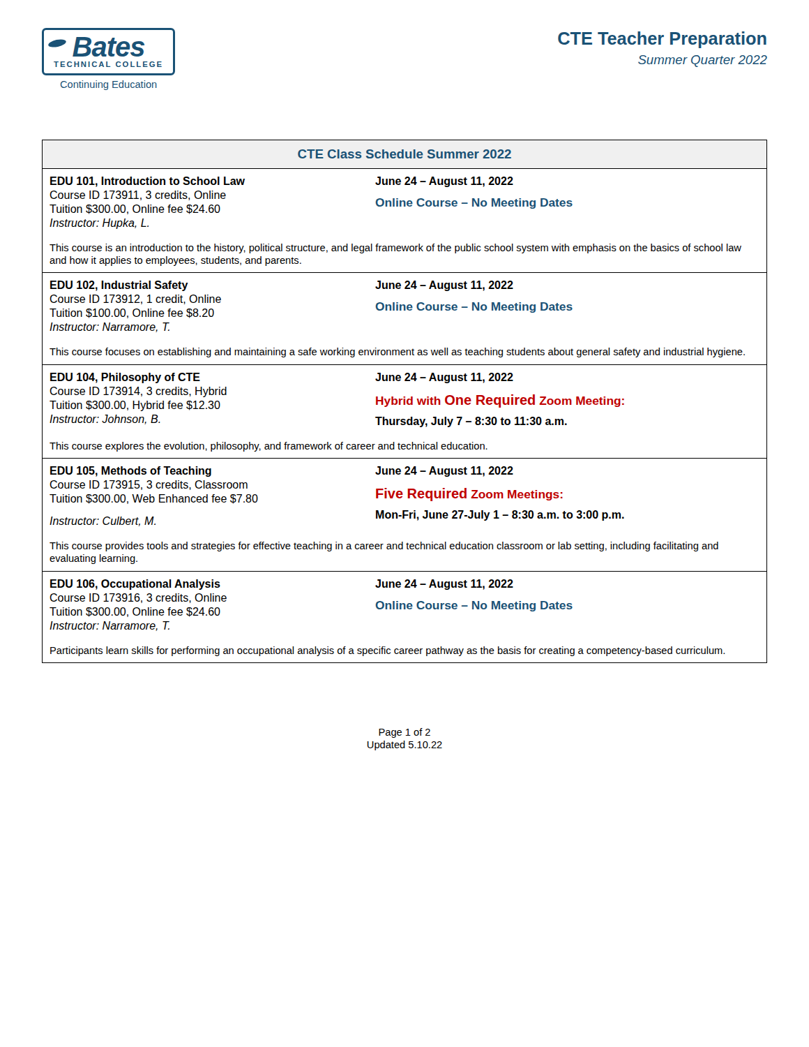Bates TECHNICAL COLLEGE
Continuing Education
CTE Teacher Preparation
Summer Quarter 2022
| CTE Class Schedule Summer 2022 |
| EDU 101, Introduction to School Law Course ID 173911, 3 credits, Online Tuition $300.00, Online fee $24.60 Instructor: Hupka, L. | June 24 – August 11, 2022 Online Course – No Meeting Dates |
| This course is an introduction to the history, political structure, and legal framework of the public school system with emphasis on the basics of school law and how it applies to employees, students, and parents. |
| EDU 102, Industrial Safety Course ID 173912, 1 credit, Online Tuition $100.00, Online fee $8.20 Instructor: Narramore, T. | June 24 – August 11, 2022 Online Course – No Meeting Dates |
| This course focuses on establishing and maintaining a safe working environment as well as teaching students about general safety and industrial hygiene. |
| EDU 104, Philosophy of CTE Course ID 173914, 3 credits, Hybrid Tuition $300.00, Hybrid fee $12.30 Instructor: Johnson, B. | June 24 – August 11, 2022 Hybrid with One Required Zoom Meeting: Thursday, July 7 – 8:30 to 11:30 a.m. |
| This course explores the evolution, philosophy, and framework of career and technical education. |
| EDU 105, Methods of Teaching Course ID 173915, 3 credits, Classroom Tuition $300.00, Web Enhanced fee $7.80 Instructor: Culbert, M. | June 24 – August 11, 2022 Five Required Zoom Meetings: Mon-Fri, June 27-July 1 – 8:30 a.m. to 3:00 p.m. |
| This course provides tools and strategies for effective teaching in a career and technical education classroom or lab setting, including facilitating and evaluating learning. |
| EDU 106, Occupational Analysis Course ID 173916, 3 credits, Online Tuition $300.00, Online fee $24.60 Instructor: Narramore, T. | June 24 – August 11, 2022 Online Course – No Meeting Dates |
| Participants learn skills for performing an occupational analysis of a specific career pathway as the basis for creating a competency-based curriculum. |
Page 1 of 2
Updated 5.10.22